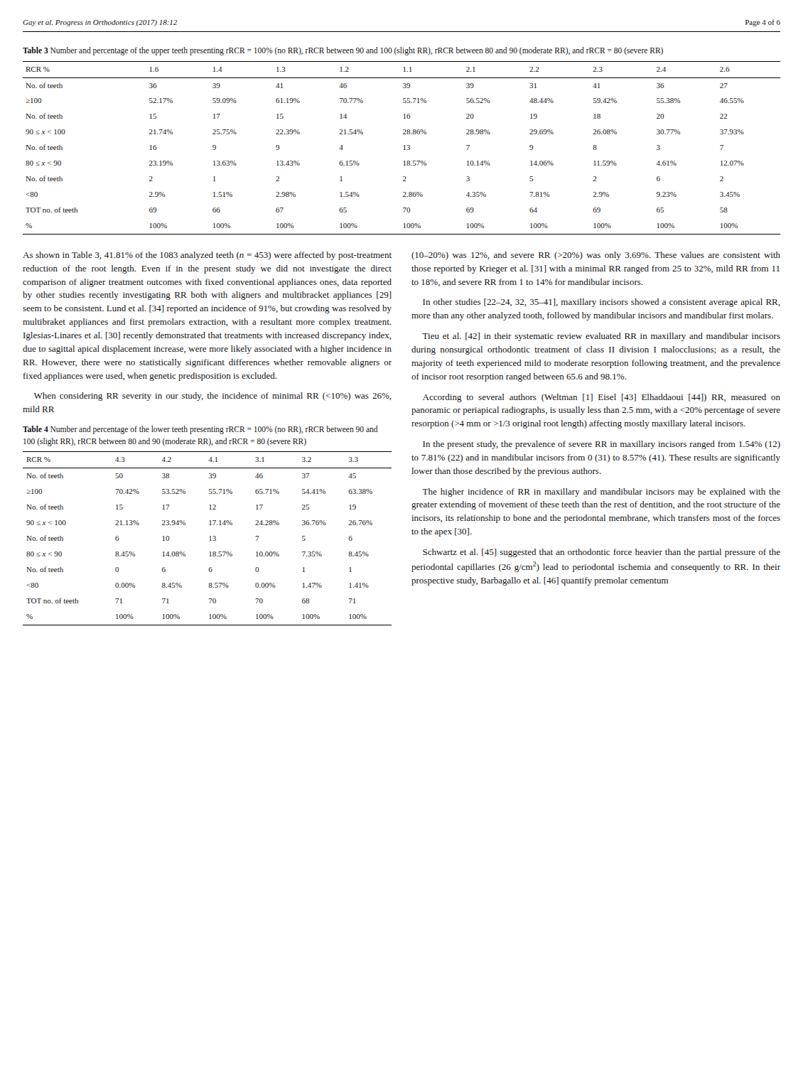Gay et al. Progress in Orthodontics (2017) 18:12 Page 4 of 6
Table 3 Number and percentage of the upper teeth presenting rRCR = 100% (no RR), rRCR between 90 and 100 (slight RR), rRCR between 80 and 90 (moderate RR), and rRCR = 80 (severe RR)
| RCR % | 1.6 | 1.4 | 1.3 | 1.2 | 1.1 | 2.1 | 2.2 | 2.3 | 2.4 | 2.6 |
| --- | --- | --- | --- | --- | --- | --- | --- | --- | --- | --- |
| No. of teeth | 36 | 39 | 41 | 46 | 39 | 39 | 31 | 41 | 36 | 27 |
| ≥100 | 52.17% | 59.09% | 61.19% | 70.77% | 55.71% | 56.52% | 48.44% | 59.42% | 55.38% | 46.55% |
| No. of teeth | 15 | 17 | 15 | 14 | 16 | 20 | 19 | 18 | 20 | 22 |
| 90 ≤ x < 100 | 21.74% | 25.75% | 22.39% | 21.54% | 28.86% | 28.98% | 29.69% | 26.08% | 30.77% | 37.93% |
| No. of teeth | 16 | 9 | 9 | 4 | 13 | 7 | 9 | 8 | 3 | 7 |
| 80 ≤ x < 90 | 23.19% | 13.63% | 13.43% | 6.15% | 18.57% | 10.14% | 14.06% | 11.59% | 4.61% | 12.07% |
| No. of teeth | 2 | 1 | 2 | 1 | 2 | 3 | 5 | 2 | 6 | 2 |
| <80 | 2.9% | 1.51% | 2.98% | 1.54% | 2.86% | 4.35% | 7.81% | 2.9% | 9.23% | 3.45% |
| TOT no. of teeth | 69 | 66 | 67 | 65 | 70 | 69 | 64 | 69 | 65 | 58 |
| % | 100% | 100% | 100% | 100% | 100% | 100% | 100% | 100% | 100% | 100% |
As shown in Table 3, 41.81% of the 1083 analyzed teeth (n = 453) were affected by post-treatment reduction of the root length. Even if in the present study we did not investigate the direct comparison of aligner treatment outcomes with fixed conventional appliances ones, data reported by other studies recently investigating RR both with aligners and multibracket appliances [29] seem to be consistent. Lund et al. [34] reported an incidence of 91%, but crowding was resolved by multibraket appliances and first premolars extraction, with a resultant more complex treatment. Iglesias-Linares et al. [30] recently demonstrated that treatments with increased discrepancy index, due to sagittal apical displacement increase, were more likely associated with a higher incidence in RR. However, there were no statistically significant differences whether removable aligners or fixed appliances were used, when genetic predisposition is excluded.
When considering RR severity in our study, the incidence of minimal RR (<10%) was 26%, mild RR
Table 4 Number and percentage of the lower teeth presenting rRCR = 100% (no RR), rRCR between 90 and 100 (slight RR), rRCR between 80 and 90 (moderate RR), and rRCR = 80 (severe RR)
| RCR % | 4.3 | 4.2 | 4.1 | 3.1 | 3.2 | 3.3 |
| --- | --- | --- | --- | --- | --- | --- |
| No. of teeth | 50 | 38 | 39 | 46 | 37 | 45 |
| ≥100 | 70.42% | 53.52% | 55.71% | 65.71% | 54.41% | 63.38% |
| No. of teeth | 15 | 17 | 12 | 17 | 25 | 19 |
| 90 ≤ x < 100 | 21.13% | 23.94% | 17.14% | 24.28% | 36.76% | 26.76% |
| No. of teeth | 6 | 10 | 13 | 7 | 5 | 6 |
| 80 ≤ x < 90 | 8.45% | 14.08% | 18.57% | 10.00% | 7.35% | 8.45% |
| No. of teeth | 0 | 6 | 6 | 0 | 1 | 1 |
| <80 | 0.00% | 8.45% | 8.57% | 0.00% | 1.47% | 1.41% |
| TOT no. of teeth | 71 | 71 | 70 | 70 | 68 | 71 |
| % | 100% | 100% | 100% | 100% | 100% | 100% |
(10–20%) was 12%, and severe RR (>20%) was only 3.69%. These values are consistent with those reported by Krieger et al. [31] with a minimal RR ranged from 25 to 32%, mild RR from 11 to 18%, and severe RR from 1 to 14% for mandibular incisors.
In other studies [22–24, 32, 35–41], maxillary incisors showed a consistent average apical RR, more than any other analyzed tooth, followed by mandibular incisors and mandibular first molars.
Tieu et al. [42] in their systematic review evaluated RR in maxillary and mandibular incisors during nonsurgical orthodontic treatment of class II division I malocclusions; as a result, the majority of teeth experienced mild to moderate resorption following treatment, and the prevalence of incisor root resorption ranged between 65.6 and 98.1%.
According to several authors (Weltman [1] Eisel [43] Elhaddaoui [44]) RR, measured on panoramic or periapical radiographs, is usually less than 2.5 mm, with a <20% percentage of severe resorption (>4 mm or >1/3 original root length) affecting mostly maxillary lateral incisors.
In the present study, the prevalence of severe RR in maxillary incisors ranged from 1.54% (12) to 7.81% (22) and in mandibular incisors from 0 (31) to 8.57% (41). These results are significantly lower than those described by the previous authors.
The higher incidence of RR in maxillary and mandibular incisors may be explained with the greater extending of movement of these teeth than the rest of dentition, and the root structure of the incisors, its relationship to bone and the periodontal membrane, which transfers most of the forces to the apex [30].
Schwartz et al. [45] suggested that an orthodontic force heavier than the partial pressure of the periodontal capillaries (26 g/cm2) lead to periodontal ischemia and consequently to RR. In their prospective study, Barbagallo et al. [46] quantify premolar cementum